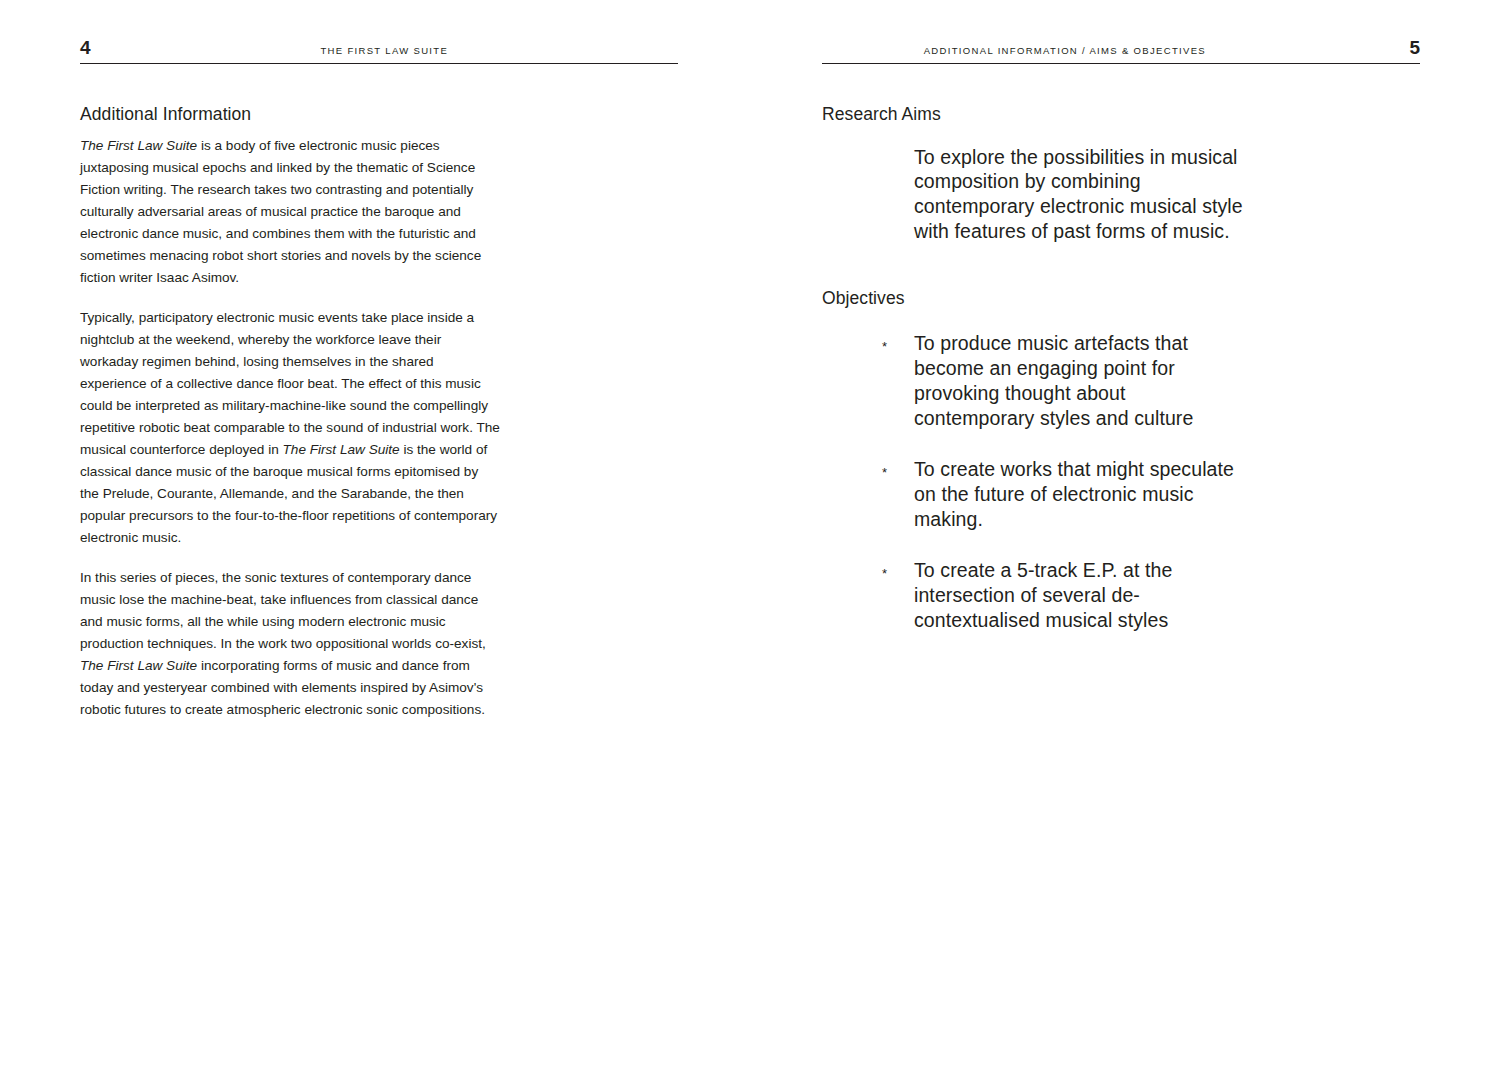4 The First Law Suite
Additional Information
The First Law Suite is a body of five electronic music pieces juxtaposing musical epochs and linked by the thematic of Science Fiction writing. The research takes two contrasting and potentially culturally adversarial areas of musical practice the baroque and electronic dance music, and combines them with the futuristic and sometimes menacing robot short stories and novels by the science fiction writer Isaac Asimov.
Typically, participatory electronic music events take place inside a nightclub at the weekend, whereby the workforce leave their workaday regimen behind, losing themselves in the shared experience of a collective dance floor beat. The effect of this music could be interpreted as military-machine-like sound the compellingly repetitive robotic beat comparable to the sound of industrial work. The musical counterforce deployed in The First Law Suite is the world of classical dance music of the baroque musical forms epitomised by the Prelude, Courante, Allemande, and the Sarabande, the then popular precursors to the four-to-the-floor repetitions of contemporary electronic music.
In this series of pieces, the sonic textures of contemporary dance music lose the machine-beat, take influences from classical dance and music forms, all the while using modern electronic music production techniques. In the work two oppositional worlds co-exist, The First Law Suite incorporating forms of music and dance from today and yesteryear combined with elements inspired by Asimov's robotic futures to create atmospheric electronic sonic compositions.
Additional Information / Aims & Objectives 5
Research Aims
To explore the possibilities in musical composition by combining contemporary electronic musical style with features of past forms of music.
Objectives
* To produce music artefacts that become an engaging point for provoking thought about contemporary styles and culture
* To create works that might speculate on the future of electronic music making.
* To create a 5-track E.P. at the intersection of several de-contextualised musical styles